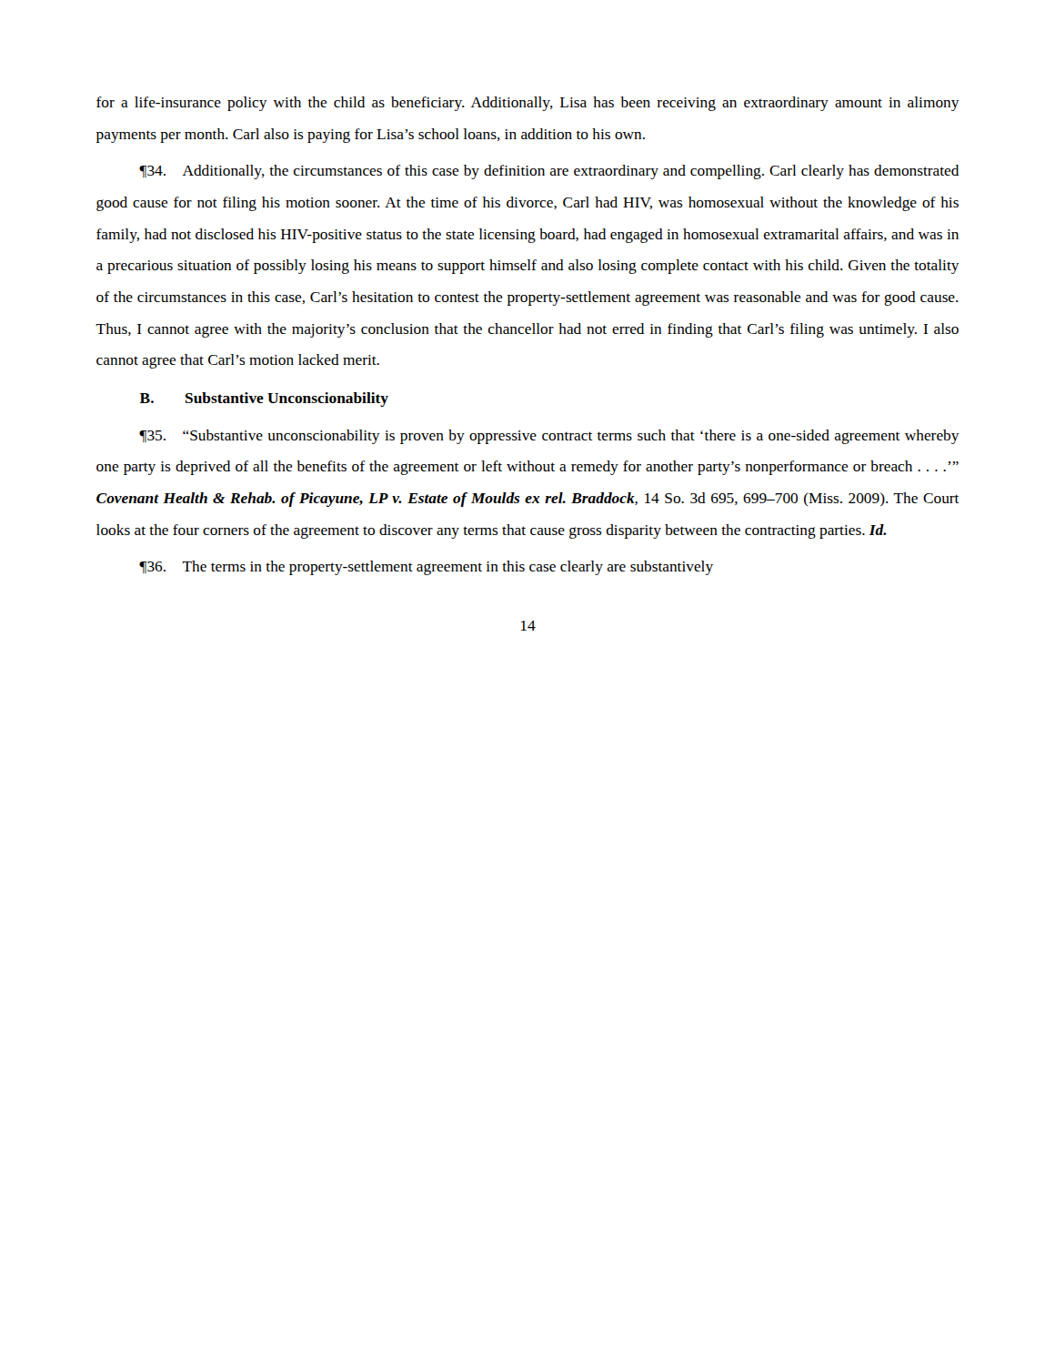for a life-insurance policy with the child as beneficiary. Additionally, Lisa has been receiving an extraordinary amount in alimony payments per month. Carl also is paying for Lisa’s school loans, in addition to his own.
¶34. Additionally, the circumstances of this case by definition are extraordinary and compelling. Carl clearly has demonstrated good cause for not filing his motion sooner. At the time of his divorce, Carl had HIV, was homosexual without the knowledge of his family, had not disclosed his HIV-positive status to the state licensing board, had engaged in homosexual extramarital affairs, and was in a precarious situation of possibly losing his means to support himself and also losing complete contact with his child. Given the totality of the circumstances in this case, Carl’s hesitation to contest the property-settlement agreement was reasonable and was for good cause. Thus, I cannot agree with the majority’s conclusion that the chancellor had not erred in finding that Carl’s filing was untimely. I also cannot agree that Carl’s motion lacked merit.
B. Substantive Unconscionability
¶35. “Substantive unconscionability is proven by oppressive contract terms such that ‘there is a one-sided agreement whereby one party is deprived of all the benefits of the agreement or left without a remedy for another party’s nonperformance or breach . . . .’” Covenant Health & Rehab. of Picayune, LP v. Estate of Moulds ex rel. Braddock, 14 So. 3d 695, 699–700 (Miss. 2009). The Court looks at the four corners of the agreement to discover any terms that cause gross disparity between the contracting parties. Id.
¶36. The terms in the property-settlement agreement in this case clearly are substantively
14